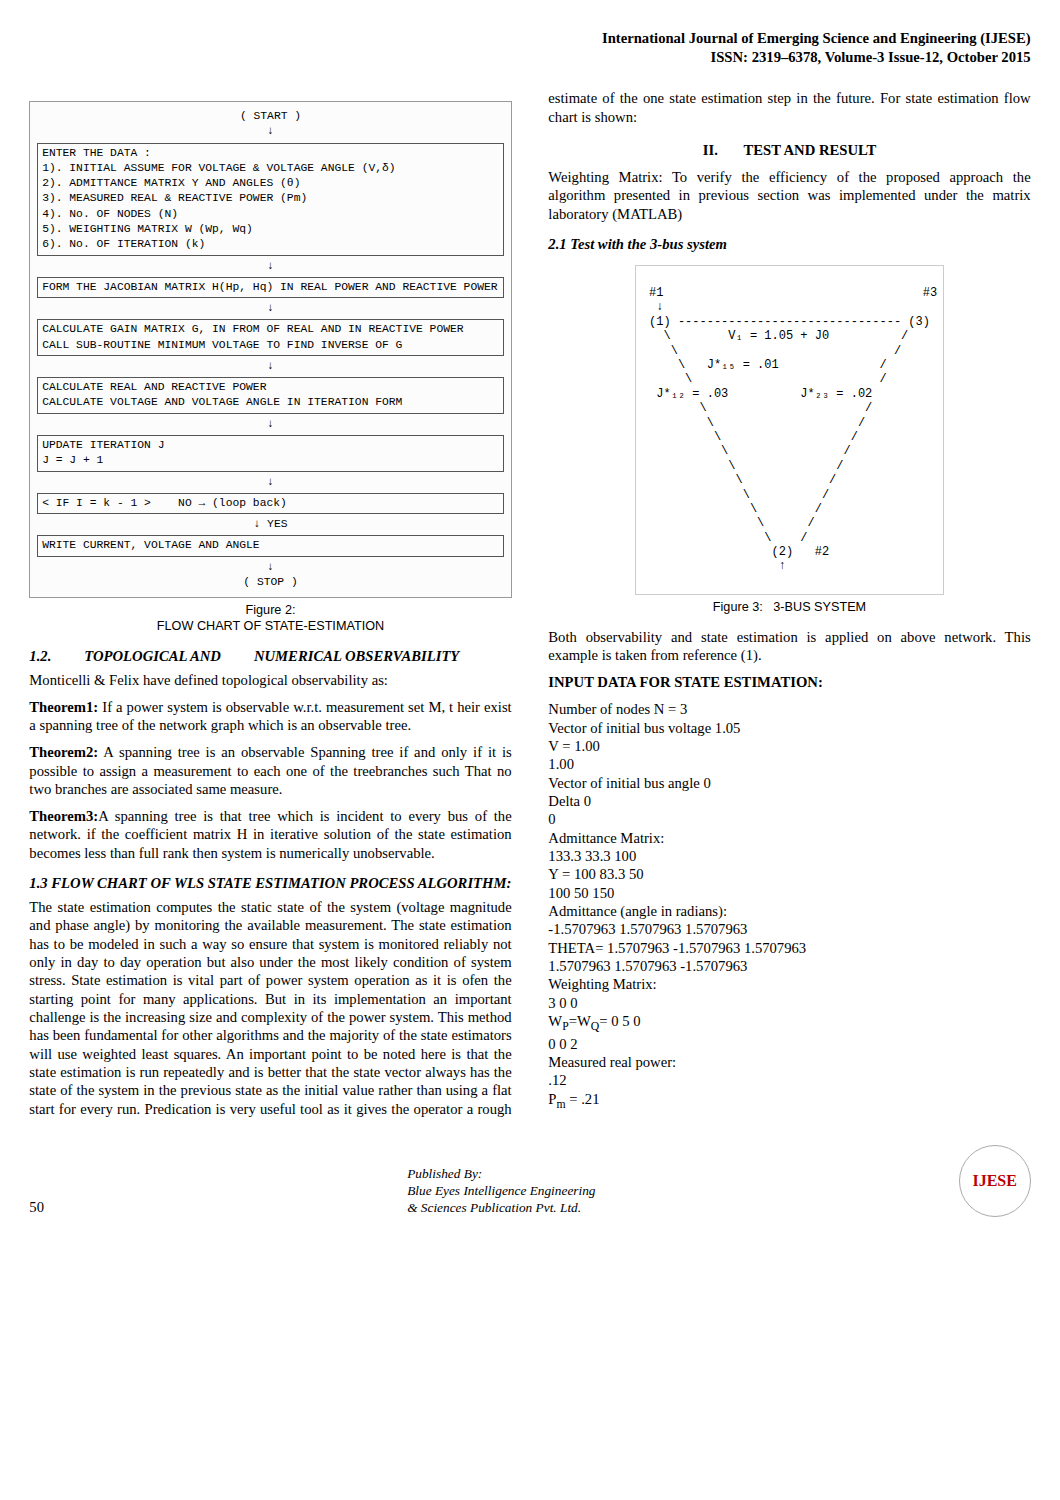International Journal of Emerging Science and Engineering (IJESE)
ISSN: 2319–6378, Volume-3 Issue-12, October 2015
( START ) ↓ ENTER THE DATA :
1). INITIAL ASSUME FOR VOLTAGE & VOLTAGE ANGLE (V,δ)
2). ADMITTANCE MATRIX Y AND ANGLES (θ)
3). MEASURED REAL & REACTIVE POWER (Pm)
4). No. OF NODES (N)
5). WEIGHTING MATRIX W (Wp, Wq)
6). No. OF ITERATION (k) ↓ FORM THE JACOBIAN MATRIX H(Hp, Hq) IN REAL POWER AND REACTIVE POWER ↓ CALCULATE GAIN MATRIX G, IN FROM OF REAL AND IN REACTIVE POWER
CALL SUB-ROUTINE MINIMUM VOLTAGE TO FIND INVERSE OF G ↓ CALCULATE REAL AND REACTIVE POWER
CALCULATE VOLTAGE AND VOLTAGE ANGLE IN ITERATION FORM ↓ UPDATE ITERATION J
J = J + 1 ↓ < IF I = k - 1 > NO → (loop back) ↓ YES WRITE CURRENT, VOLTAGE AND ANGLE ↓ ( STOP )
Figure 2:
FLOW CHART OF STATE-ESTIMATION
1.2. TOPOLOGICAL AND NUMERICAL OBSERVABILITY
Monticelli & Felix have defined topological observability as:
Theorem1: If a power system is observable w.r.t. measurement set M, t heir exist a spanning tree of the network graph which is an observable tree.
Theorem2: A spanning tree is an observable Spanning tree if and only if it is possible to assign a measurement to each one of the treebranches such That no two branches are associated same measure.
Theorem3: A spanning tree is that tree which is incident to every bus of the network. if the coefficient matrix H in iterative solution of the state estimation becomes less than full rank then system is numerically unobservable.
1.3 FLOW CHART OF WLS STATE ESTIMATION PROCESS ALGORITHM:
The state estimation computes the static state of the system (voltage magnitude and phase angle) by monitoring the available measurement. The state estimation has to be modeled in such a way so ensure that system is monitored reliably not only in day to day operation but also under the most likely condition of system stress. State estimation is vital part of power system operation as it is ofen the starting point for many applications. But in its implementation an important challenge is the increasing size and complexity of the power system. This method has been fundamental for other algorithms and the majority of the state estimators will use weighted least squares. An important point to be noted here is that the state estimation is run repeatedly and is better that the state vector always has the state of the system in the previous state as the initial value rather than using a flat start for every run. Predication is very useful tool as it gives the operator a rough estimate of the one state estimation step in the future. For state estimation flow chart is shown:
II. TEST AND RESULT
Weighting Matrix: To verify the efficiency of the proposed approach the algorithm presented in previous section was implemented under the matrix laboratory (MATLAB)
2.1 Test with the 3-bus system
#1 #3 ↓ (1) ------------------------------- (3) \ V₁ = 1.05 + J0 / \ / \ J*₁₅ = .01 / \ / J*₁₂ = .03 J*₂₃ = .02 \ / \ / \ / \ / \ / \ / \ / \ / \ / \ / (2) #2 ↑
Figure 3: 3-BUS SYSTEM
Both observability and state estimation is applied on above network. This example is taken from reference (1).
INPUT DATA FOR STATE ESTIMATION:
Number of nodes N = 3
Vector of initial bus voltage 1.05
V = 1.00
1.00
Vector of initial bus angle 0
Delta 0
0
Admittance Matrix:
133.3 33.3 100
Y = 100 83.3 50
100 50 150
Admittance (angle in radians):
-1.5707963 1.5707963 1.5707963
THETA= 1.5707963 -1.5707963 1.5707963
1.5707963 1.5707963 -1.5707963
Weighting Matrix:
3 0 0
WP=WQ= 0 5 0
0 0 2
Measured real power:
.12
Pm = .21
50
Published By:
Blue Eyes Intelligence Engineering
& Sciences Publication Pvt. Ltd.
IJESE